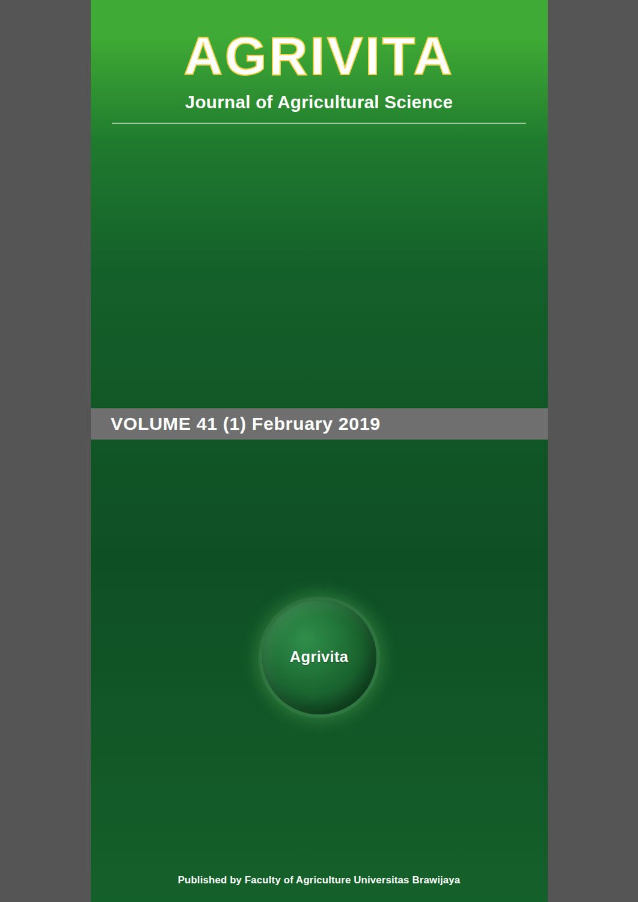AGRIVITA
Journal of Agricultural Science
VOLUME 41 (1) February 2019
Agrivita
Published by Faculty of Agriculture Universitas Brawijaya